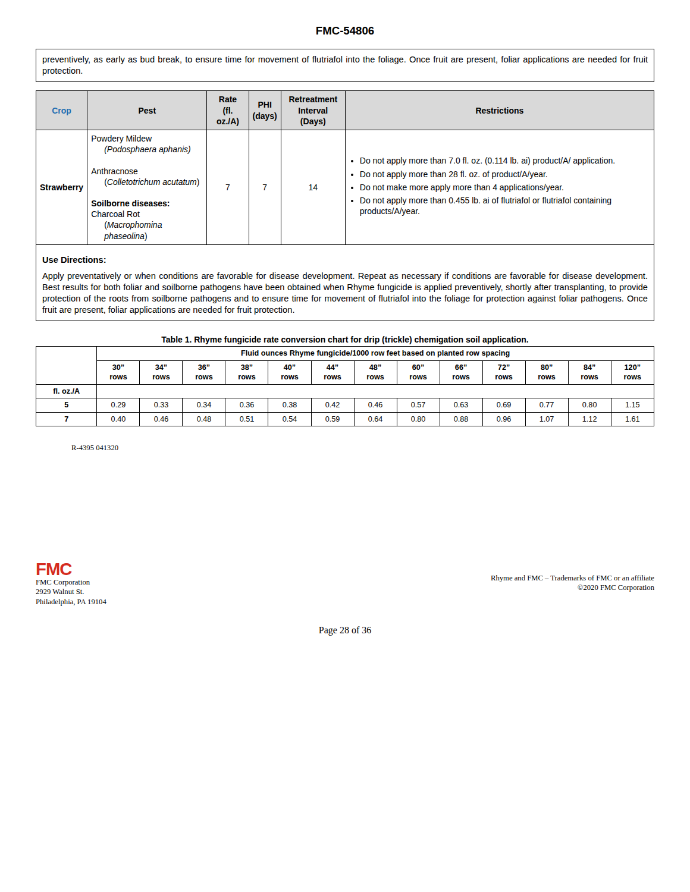FMC-54806
preventively, as early as bud break, to ensure time for movement of flutriafol into the foliage. Once fruit are present, foliar applications are needed for fruit protection.
| Crop | Pest | Rate (fl. oz./A) | PHI (days) | Retreatment Interval (Days) | Restrictions |
| --- | --- | --- | --- | --- | --- |
| Strawberry | Powdery Mildew (Podosphaera aphanis) Anthracnose ( Colletotrichum acutatum ) Soilborne diseases: Charcoal Rot ( Macrophomina phaseolina ) | 7 | 7 | 14 | Do not apply more than 7.0 fl. oz. (0.114 lb. ai) product/A/ application. Do not apply more than 28 fl. oz. of product/A/year. Do not make more apply more than 4 applications/year. Do not apply more than 0.455 lb. ai of flutriafol or flutriafol containing products/A/year. |
Use Directions:
Apply preventatively or when conditions are favorable for disease development. Repeat as necessary if conditions are favorable for disease development. Best results for both foliar and soilborne pathogens have been obtained when Rhyme fungicide is applied preventively, shortly after transplanting, to provide protection of the roots from soilborne pathogens and to ensure time for movement of flutriafol into the foliage for protection against foliar pathogens. Once fruit are present, foliar applications are needed for fruit protection.
Table 1. Rhyme fungicide rate conversion chart for drip (trickle) chemigation soil application.
| | Fluid ounces Rhyme fungicide/1000 row feet based on planted row spacing |
| 30” rows | 34” rows | 36” rows | 38” rows | 40” rows | 44” rows | 48” rows | 60” rows | 66” rows | 72” rows | 80” rows | 84” rows | 120” rows |
| fl. oz./A | |
| 5 | 0.29 | 0.33 | 0.34 | 0.36 | 0.38 | 0.42 | 0.46 | 0.57 | 0.63 | 0.69 | 0.77 | 0.80 | 1.15 |
| 7 | 0.40 | 0.46 | 0.48 | 0.51 | 0.54 | 0.59 | 0.64 | 0.80 | 0.88 | 0.96 | 1.07 | 1.12 | 1.61 |
R-4395 041320
FMC
FMC Corporation
2929 Walnut St.
Philadelphia, PA 19104
Rhyme and FMC – Trademarks of FMC or an affiliate
©2020 FMC Corporation
Page 28 of 36